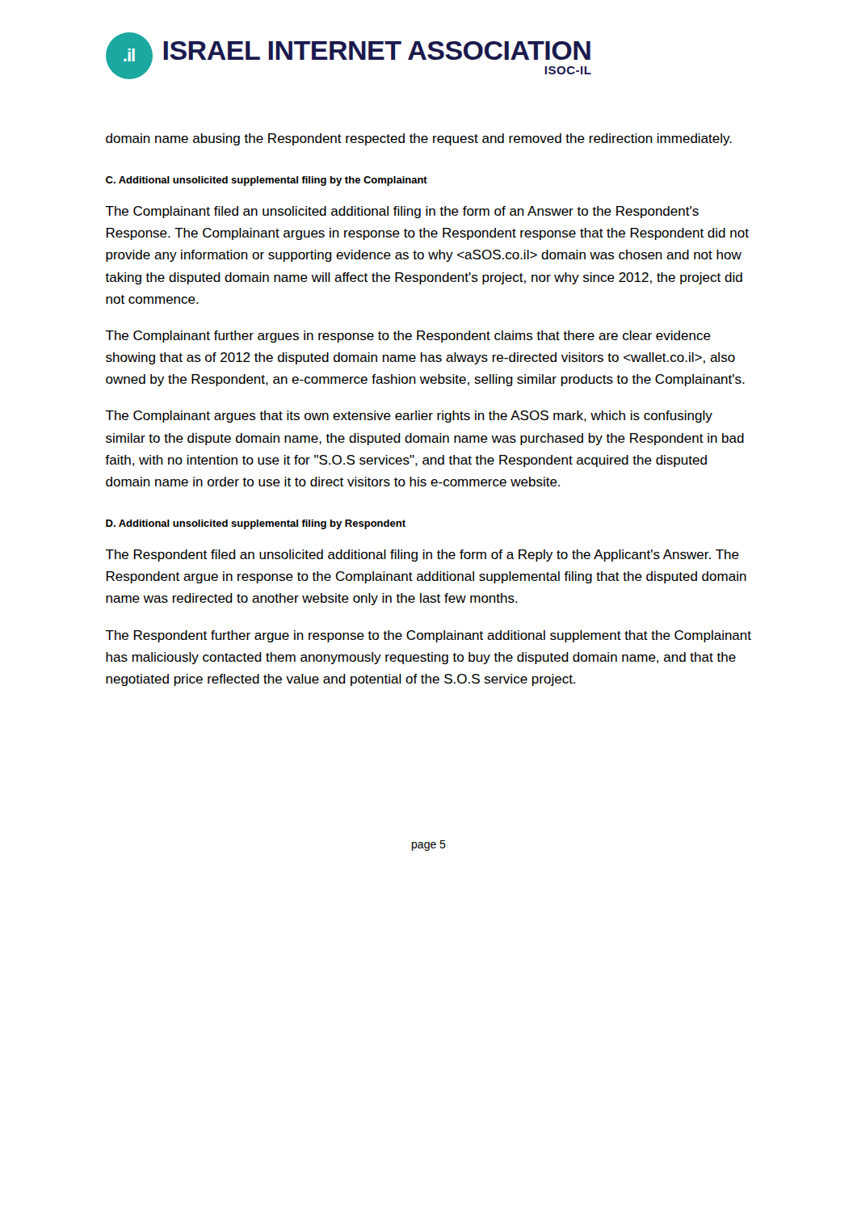.il
ISRAEL INTERNET ASSOCIATION
ISOC-IL
domain name abusing the Respondent respected the request and removed the redirection immediately.
C. Additional unsolicited supplemental filing by the Complainant
The Complainant filed an unsolicited additional filing in the form of an Answer to the Respondent's Response. The Complainant argues in response to the Respondent response that the Respondent did not provide any information or supporting evidence as to why <aSOS.co.il> domain was chosen and not how taking the disputed domain name will affect the Respondent's project, nor why since 2012, the project did not commence.
The Complainant further argues in response to the Respondent claims that there are clear evidence showing that as of 2012 the disputed domain name has always re-directed visitors to <wallet.co.il>, also owned by the Respondent, an e-commerce fashion website, selling similar products to the Complainant's.
The Complainant argues that its own extensive earlier rights in the ASOS mark, which is confusingly similar to the dispute domain name, the disputed domain name was purchased by the Respondent in bad faith, with no intention to use it for "S.O.S services", and that the Respondent acquired the disputed domain name in order to use it to direct visitors to his e-commerce website.
D. Additional unsolicited supplemental filing by Respondent
The Respondent filed an unsolicited additional filing in the form of a Reply to the Applicant's Answer. The Respondent argue in response to the Complainant additional supplemental filing that the disputed domain name was redirected to another website only in the last few months.
The Respondent further argue in response to the Complainant additional supplement that the Complainant has maliciously contacted them anonymously requesting to buy the disputed domain name, and that the negotiated price reflected the value and potential of the S.O.S service project.
page 5